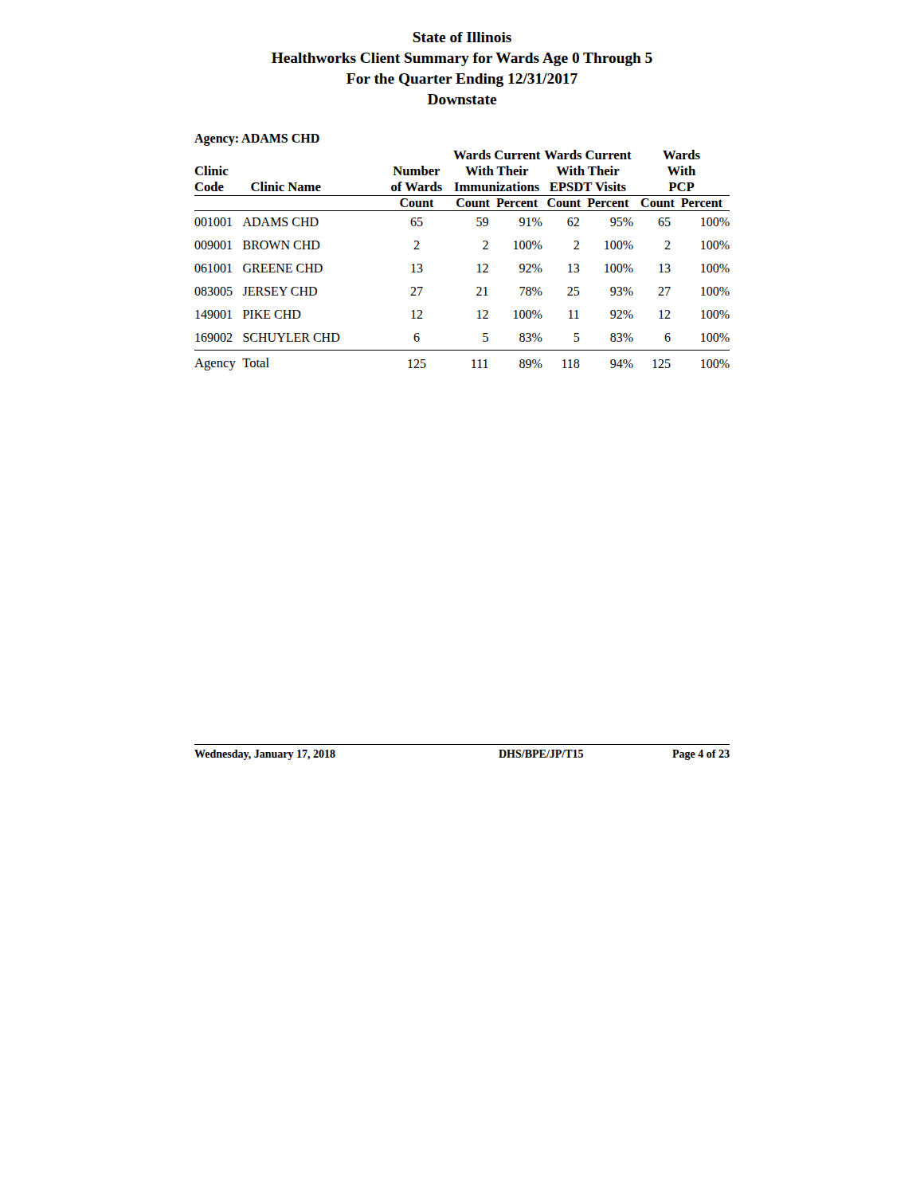State of Illinois
Healthworks Client Summary for Wards Age 0 Through 5
For the Quarter Ending 12/31/2017
Downstate
Agency: ADAMS CHD
| | Wards Current | Wards Current | Wards |
| --- | --- | --- | --- |
| Clinic | | Number | With Their | With Their | With |
| Code | Clinic Name | of Wards | Immunizations | EPSDT Visits | PCP |
| | Count | Count Percent | Count Percent | Count Percent |
| 001001 | ADAMS CHD | 65 | 59 | 91% | 62 | 95% | 65 | 100% |
| 009001 | BROWN CHD | 2 | 2 | 100% | 2 | 100% | 2 | 100% |
| 061001 | GREENE CHD | 13 | 12 | 92% | 13 | 100% | 13 | 100% |
| 083005 | JERSEY CHD | 27 | 21 | 78% | 25 | 93% | 27 | 100% |
| 149001 | PIKE CHD | 12 | 12 | 100% | 11 | 92% | 12 | 100% |
| 169002 | SCHUYLER CHD | 6 | 5 | 83% | 5 | 83% | 6 | 100% |
| Agency Total | 125 | 111 | 89% | 118 | 94% | 125 | 100% |
| Wednesday, January 17, 2018 | DHS/BPE/JP/T15 | Page 4 of 23 |